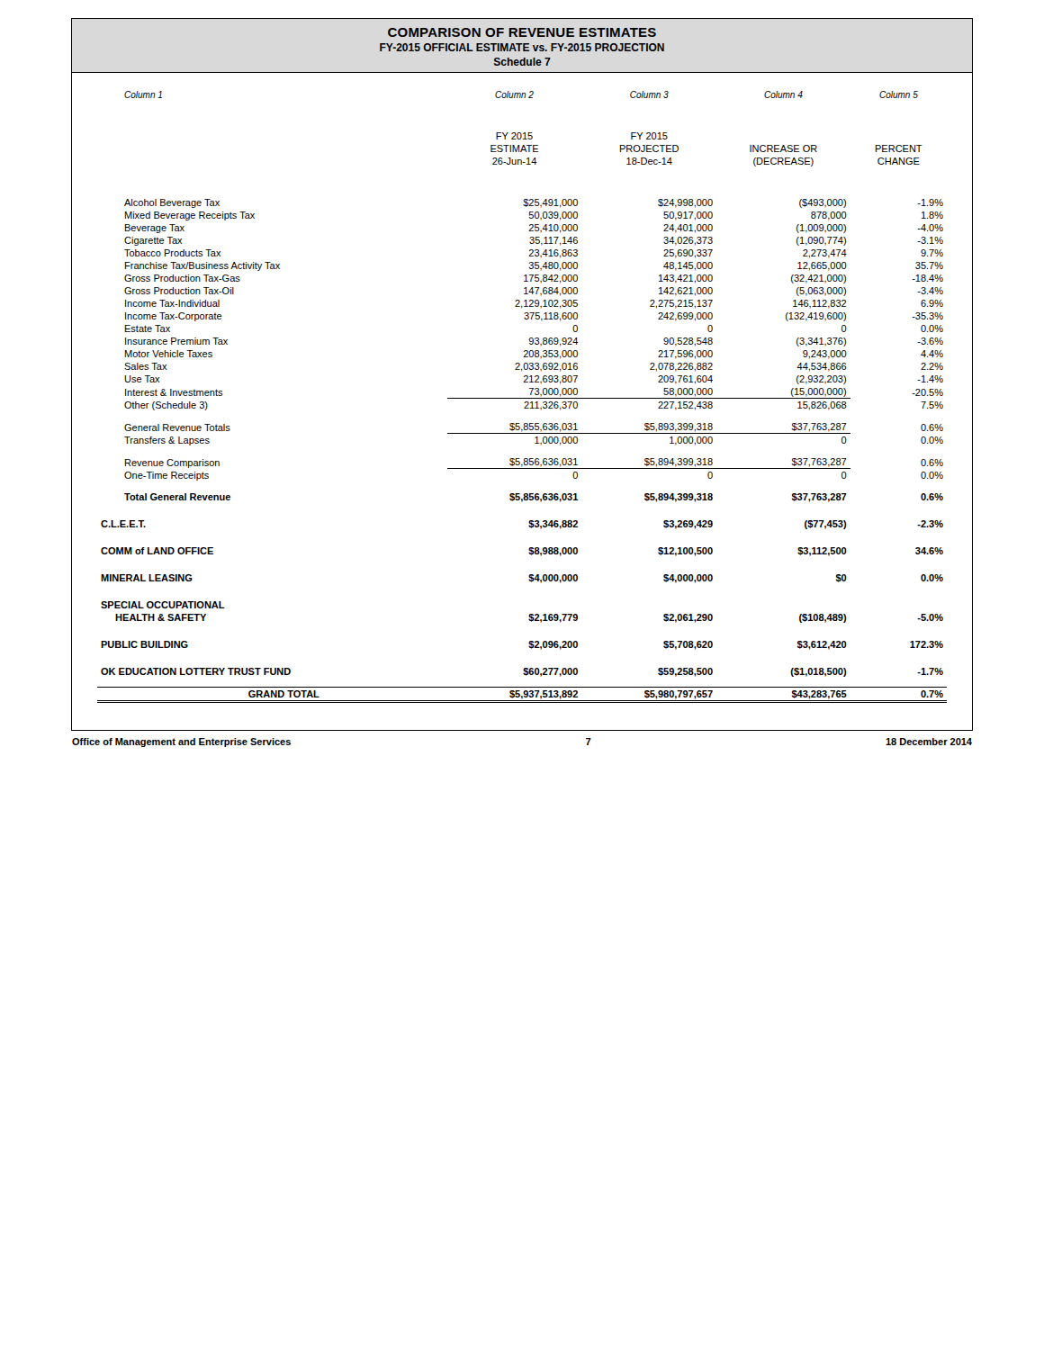COMPARISON OF REVENUE ESTIMATES
FY-2015 OFFICIAL ESTIMATE vs. FY-2015 PROJECTION
Schedule 7
| Column 1 | Column 2 | Column 3 | Column 4 | Column 5 |
| | FY 2015 | FY 2015 | | |
| | ESTIMATE | PROJECTED | INCREASE OR | PERCENT |
| | 26-Jun-14 | 18-Dec-14 | (DECREASE) | CHANGE |
| Alcohol Beverage Tax | $25,491,000 | $24,998,000 | ($493,000) | -1.9% |
| Mixed Beverage Receipts Tax | 50,039,000 | 50,917,000 | 878,000 | 1.8% |
| Beverage Tax | 25,410,000 | 24,401,000 | (1,009,000) | -4.0% |
| Cigarette Tax | 35,117,146 | 34,026,373 | (1,090,774) | -3.1% |
| Tobacco Products Tax | 23,416,863 | 25,690,337 | 2,273,474 | 9.7% |
| Franchise Tax/Business Activity Tax | 35,480,000 | 48,145,000 | 12,665,000 | 35.7% |
| Gross Production Tax-Gas | 175,842,000 | 143,421,000 | (32,421,000) | -18.4% |
| Gross Production Tax-Oil | 147,684,000 | 142,621,000 | (5,063,000) | -3.4% |
| Income Tax-Individual | 2,129,102,305 | 2,275,215,137 | 146,112,832 | 6.9% |
| Income Tax-Corporate | 375,118,600 | 242,699,000 | (132,419,600) | -35.3% |
| Estate Tax | 0 | 0 | 0 | 0.0% |
| Insurance Premium Tax | 93,869,924 | 90,528,548 | (3,341,376) | -3.6% |
| Motor Vehicle Taxes | 208,353,000 | 217,596,000 | 9,243,000 | 4.4% |
| Sales Tax | 2,033,692,016 | 2,078,226,882 | 44,534,866 | 2.2% |
| Use Tax | 212,693,807 | 209,761,604 | (2,932,203) | -1.4% |
| Interest & Investments | 73,000,000 | 58,000,000 | (15,000,000) | -20.5% |
| Other (Schedule 3) | 211,326,370 | 227,152,438 | 15,826,068 | 7.5% |
| General Revenue Totals | $5,855,636,031 | $5,893,399,318 | $37,763,287 | 0.6% |
| Transfers & Lapses | 1,000,000 | 1,000,000 | 0 | 0.0% |
| Revenue Comparison | $5,856,636,031 | $5,894,399,318 | $37,763,287 | 0.6% |
| One-Time Receipts | 0 | 0 | 0 | 0.0% |
| Total General Revenue | $5,856,636,031 | $5,894,399,318 | $37,763,287 | 0.6% |
| C.L.E.E.T. | $3,346,882 | $3,269,429 | ($77,453) | -2.3% |
| COMM of LAND OFFICE | $8,988,000 | $12,100,500 | $3,112,500 | 34.6% |
| MINERAL LEASING | $4,000,000 | $4,000,000 | $0 | 0.0% |
| SPECIAL OCCUPATIONAL | | | | |
| HEALTH & SAFETY | $2,169,779 | $2,061,290 | ($108,489) | -5.0% |
| PUBLIC BUILDING | $2,096,200 | $5,708,620 | $3,612,420 | 172.3% |
| OK EDUCATION LOTTERY TRUST FUND | $60,277,000 | $59,258,500 | ($1,018,500) | -1.7% |
| GRAND TOTAL | $5,937,513,892 | $5,980,797,657 | $43,283,765 | 0.7% |
Office of Management and Enterprise Services
7
18 December 2014